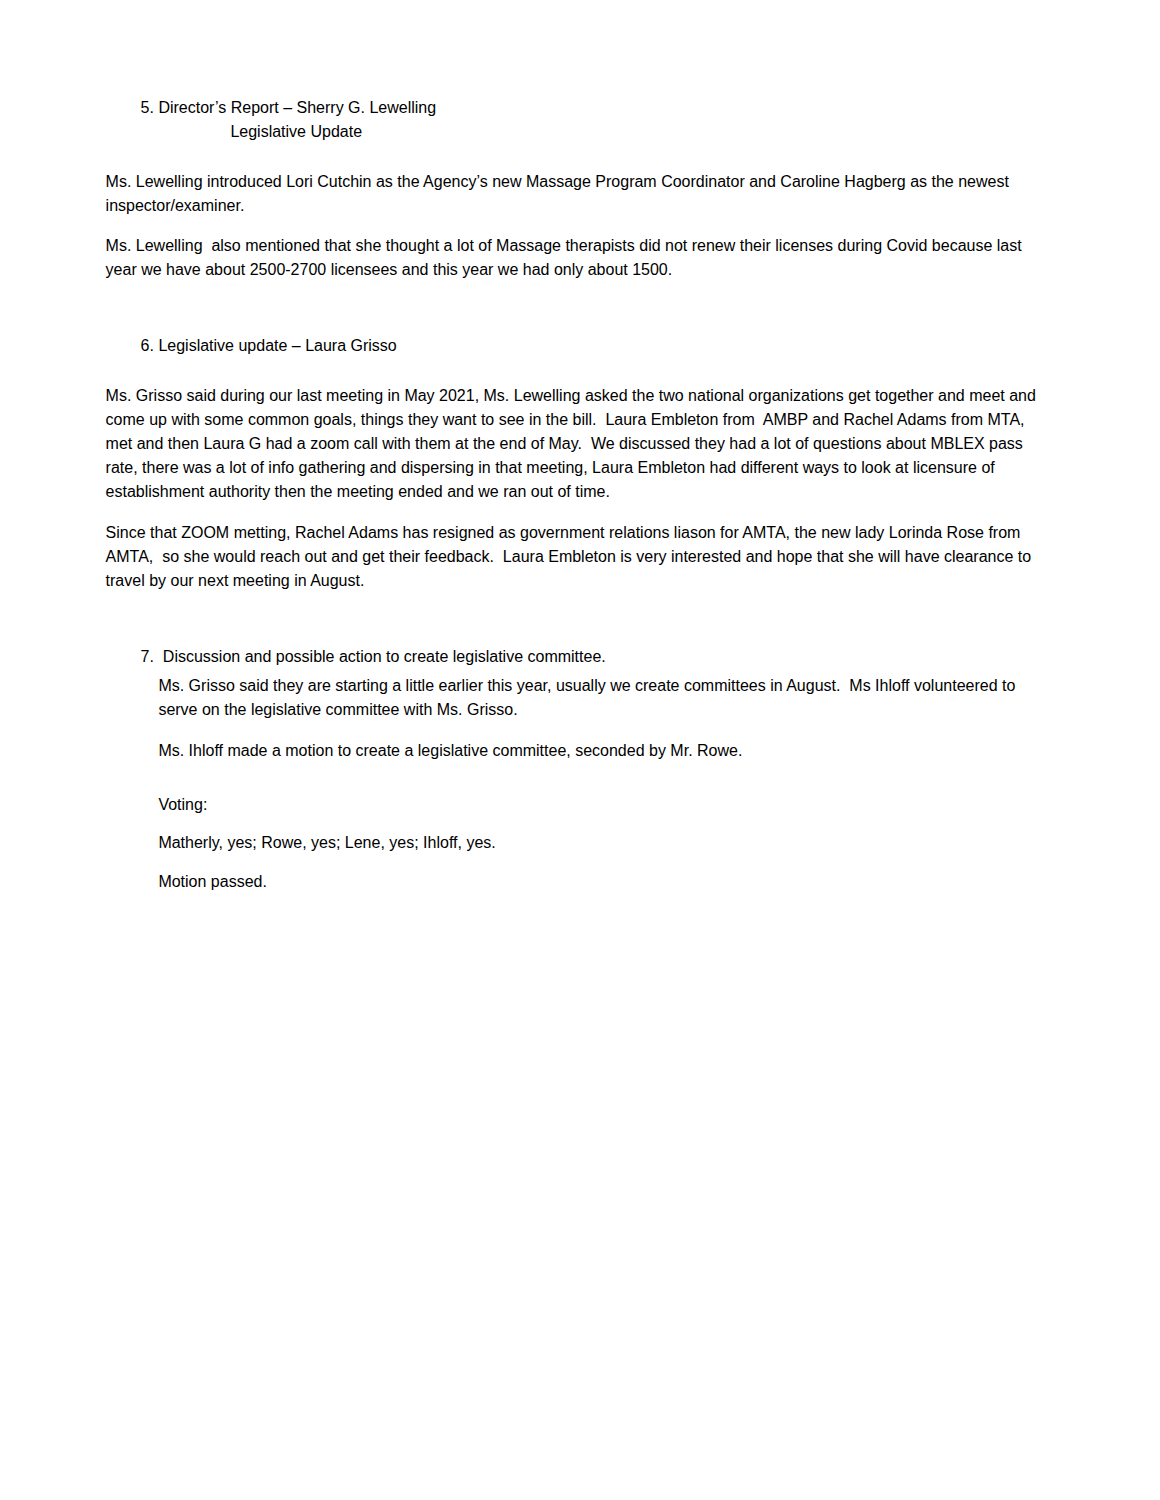Director’s Report – Sherry G. Lewelling
Legislative Update
Ms. Lewelling introduced Lori Cutchin as the Agency’s new Massage Program Coordinator and Caroline Hagberg as the newest inspector/examiner.
Ms. Lewelling also mentioned that she thought a lot of Massage therapists did not renew their licenses during Covid because last year we have about 2500-2700 licensees and this year we had only about 1500.
Legislative update – Laura Grisso
Ms. Grisso said during our last meeting in May 2021, Ms. Lewelling asked the two national organizations get together and meet and come up with some common goals, things they want to see in the bill. Laura Embleton from AMBP and Rachel Adams from MTA, met and then Laura G had a zoom call with them at the end of May. We discussed they had a lot of questions about MBLEX pass rate, there was a lot of info gathering and dispersing in that meeting, Laura Embleton had different ways to look at licensure of establishment authority then the meeting ended and we ran out of time.
Since that ZOOM metting, Rachel Adams has resigned as government relations liason for AMTA, the new lady Lorinda Rose from AMTA, so she would reach out and get their feedback. Laura Embleton is very interested and hope that she will have clearance to travel by our next meeting in August.
Discussion and possible action to create legislative committee.
Ms. Grisso said they are starting a little earlier this year, usually we create committees in August. Ms Ihloff volunteered to serve on the legislative committee with Ms. Grisso.
Ms. Ihloff made a motion to create a legislative committee, seconded by Mr. Rowe.
Voting:
Matherly, yes; Rowe, yes; Lene, yes; Ihloff, yes.
Motion passed.